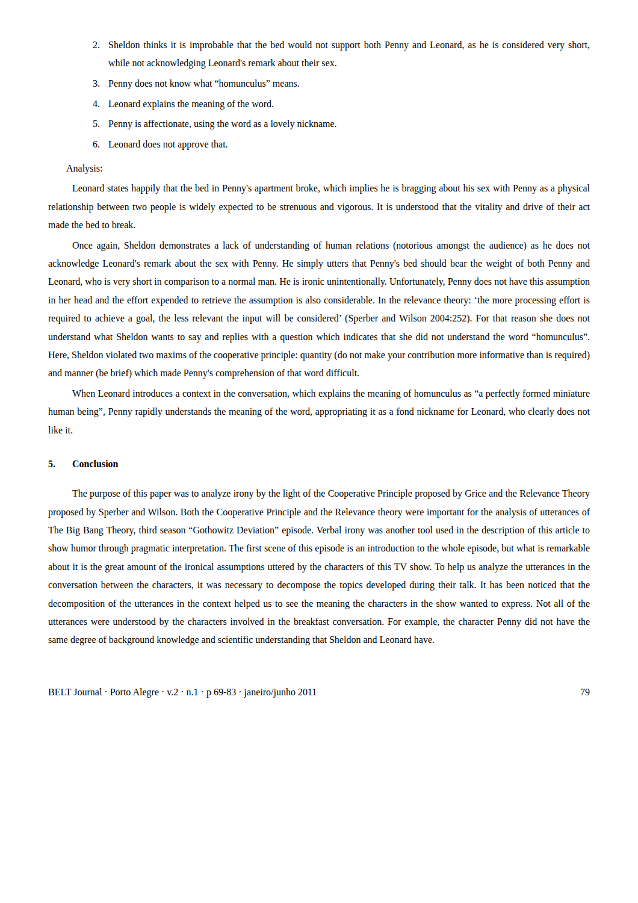Sheldon thinks it is improbable that the bed would not support both Penny and Leonard, as he is considered very short, while not acknowledging Leonard's remark about their sex.
Penny does not know what “homunculus” means.
Leonard explains the meaning of the word.
Penny is affectionate, using the word as a lovely nickname.
Leonard does not approve that.
Analysis:
Leonard states happily that the bed in Penny's apartment broke, which implies he is bragging about his sex with Penny as a physical relationship between two people is widely expected to be strenuous and vigorous. It is understood that the vitality and drive of their act made the bed to break.
Once again, Sheldon demonstrates a lack of understanding of human relations (notorious amongst the audience) as he does not acknowledge Leonard's remark about the sex with Penny. He simply utters that Penny's bed should bear the weight of both Penny and Leonard, who is very short in comparison to a normal man. He is ironic unintentionally. Unfortunately, Penny does not have this assumption in her head and the effort expended to retrieve the assumption is also considerable. In the relevance theory: ‘the more processing effort is required to achieve a goal, the less relevant the input will be considered’ (Sperber and Wilson 2004:252). For that reason she does not understand what Sheldon wants to say and replies with a question which indicates that she did not understand the word “homunculus”. Here, Sheldon violated two maxims of the cooperative principle: quantity (do not make your contribution more informative than is required) and manner (be brief) which made Penny's comprehension of that word difficult.
When Leonard introduces a context in the conversation, which explains the meaning of homunculus as “a perfectly formed miniature human being”, Penny rapidly understands the meaning of the word, appropriating it as a fond nickname for Leonard, who clearly does not like it.
5. Conclusion
The purpose of this paper was to analyze irony by the light of the Cooperative Principle proposed by Grice and the Relevance Theory proposed by Sperber and Wilson. Both the Cooperative Principle and the Relevance theory were important for the analysis of utterances of The Big Bang Theory, third season “Gothowitz Deviation” episode. Verbal irony was another tool used in the description of this article to show humor through pragmatic interpretation. The first scene of this episode is an introduction to the whole episode, but what is remarkable about it is the great amount of the ironical assumptions uttered by the characters of this TV show. To help us analyze the utterances in the conversation between the characters, it was necessary to decompose the topics developed during their talk. It has been noticed that the decomposition of the utterances in the context helped us to see the meaning the characters in the show wanted to express. Not all of the utterances were understood by the characters involved in the breakfast conversation. For example, the character Penny did not have the same degree of background knowledge and scientific understanding that Sheldon and Leonard have.
BELT Journal · Porto Alegre · v.2 · n.1 · p 69-83 · janeiro/junho 2011 79